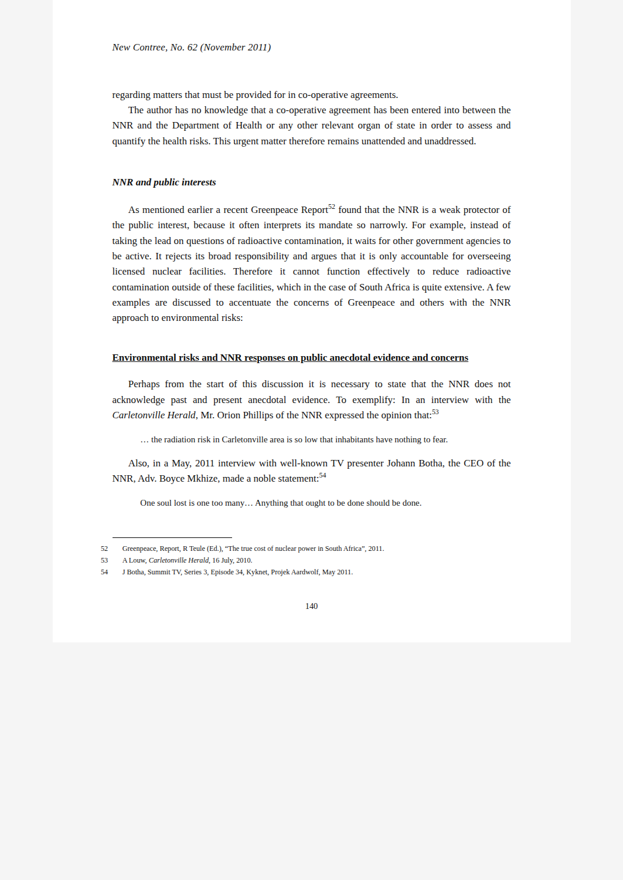New Contree, No. 62 (November 2011)
regarding matters that must be provided for in co-operative agreements.
The author has no knowledge that a co-operative agreement has been entered into between the NNR and the Department of Health or any other relevant organ of state in order to assess and quantify the health risks. This urgent matter therefore remains unattended and unaddressed.
NNR and public interests
As mentioned earlier a recent Greenpeace Report52 found that the NNR is a weak protector of the public interest, because it often interprets its mandate so narrowly. For example, instead of taking the lead on questions of radioactive contamination, it waits for other government agencies to be active. It rejects its broad responsibility and argues that it is only accountable for overseeing licensed nuclear facilities. Therefore it cannot function effectively to reduce radioactive contamination outside of these facilities, which in the case of South Africa is quite extensive. A few examples are discussed to accentuate the concerns of Greenpeace and others with the NNR approach to environmental risks:
Environmental risks and NNR responses on public anecdotal evidence and concerns
Perhaps from the start of this discussion it is necessary to state that the NNR does not acknowledge past and present anecdotal evidence. To exemplify: In an interview with the Carletonville Herald, Mr. Orion Phillips of the NNR expressed the opinion that:53
… the radiation risk in Carletonville area is so low that inhabitants have nothing to fear.
Also, in a May, 2011 interview with well-known TV presenter Johann Botha, the CEO of the NNR, Adv. Boyce Mkhize, made a noble statement:54
One soul lost is one too many… Anything that ought to be done should be done.
52 Greenpeace, Report, R Teule (Ed.), “The true cost of nuclear power in South Africa”, 2011.
53 A Louw, Carletonville Herald, 16 July, 2010.
54 J Botha, Summit TV, Series 3, Episode 34, Kyknet, Projek Aardwolf, May 2011.
140